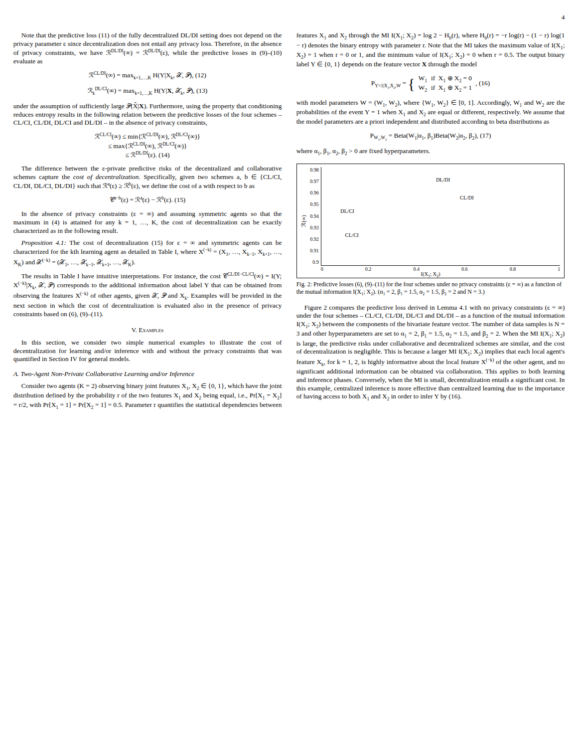4
Note that the predictive loss (11) of the fully decentralized DL/DI setting does not depend on the privacy parameter ε since decentralization does not entail any privacy loss. Therefore, in the absence of privacy constraints, we have ℛDL/DI(∞) = ℛDL/DI(ε), while the predictive losses in (9)–(10) evaluate as
ℛCL/DI(∞) = maxk=1,…,K H(Y|Xk, 𝒳, 𝒫), (12)
ℛkDL/CI(∞) = maxk=1,…,K H(Y|X, 𝒳k, 𝒫), (13)
under the assumption of sufficiently large 𝒫(X̂|X). Furthermore, using the property that conditioning reduces entropy results in the following relation between the predictive losses of the four schemes – CL/CI, CL/DI, DL/CI and DL/DI – in the absence of privacy constraints,
ℛCL/CI(∞) ≤ min{ℛCL/DI(∞), ℛDL/CI(∞)}
≤ max{ℛCL/DI(∞), ℛDL/CI(∞)}
≤ ℛDL/DI(ε). (14)
The difference between the ε-private predictive risks of the decentralized and collaborative schemes capture the cost of decentralization. Specifically, given two schemes a, b ∈ {CL/CI, CL/DI, DL/CI, DL/DI} such that ℛa(ε) ≥ ℛb(ε), we define the cost of a with respect to b as
𝒞a−b(ε) = ℛa(ε) − ℛb(ε). (15)
In the absence of privacy constraints (ε = ∞) and assuming symmetric agents so that the maximum in (4) is attained for any k = 1, …, K, the cost of decentralization can be exactly characterized as in the following result.
Proposition 4.1: The cost of decentralization (15) for ε = ∞ and symmetric agents can be characterized for the kth learning agent as detailed in Table I, where X(−k) = (X1, …, Xk−1, Xk+1, …, XK) and 𝒳(−k) = (𝒳1, …, 𝒳k−1, 𝒳k+1, …, 𝒳K).
The results in Table I have intuitive interpretations. For instance, the cost 𝒞CL/DI−CL/CI(∞) = I(Y; X(−k)|Xk, 𝒳, 𝒫) corresponds to the additional information about label Y that can be obtained from observing the features X(−k) of other agents, given 𝒳, 𝒫 and Xk. Examples will be provided in the next section in which the cost of decentralization is evaluated also in the presence of privacy constraints based on (6), (9)–(11).
V. Examples
In this section, we consider two simple numerical examples to illustrate the cost of decentralization for learning and/or inference with and without the privacy constraints that was quantified in Section IV for general models.
A. Two-Agent Non-Private Collaborative Learning and/or Inference
Consider two agents (K = 2) observing binary joint features X1, X2 ∈ {0, 1}, which have the joint distribution defined by the probability r of the two features X1 and X2 being equal, i.e., Pr[X1 = X2] = r/2, with Pr[X1 = 1] = Pr[X2 = 1] = 0.5. Parameter r quantifies the statistical dependencies between features X1 and X2 through the MI I(X1; X2) = log 2 − Hb(r), where Hb(r) = −r log(r) − (1 − r) log(1 − r) denotes the binary entropy with parameter r. Note that the MI takes the maximum value of I(X1; X2) = 1 when r = 0 or 1, and the minimum value of I(X1; X2) = 0 when r = 0.5. The output binary label Y ∈ {0, 1} depends on the feature vector X through the model
PY=1|X1,X2,W = {
| W 1 | if X 1 ⊕ X 2 = 0 |
| W 2 | if X 1 ⊕ X 2 = 1 |
, (16)
with model parameters W = (W1, W2), where {W1, W2} ∈ [0, 1]. Accordingly, W1 and W2 are the probabilities of the event Y = 1 when X1 and X2 are equal or different, respectively. We assume that the model parameters are a priori independent and distributed according to beta distributions as
PW1,W2 = Beta(W1|α1, β1)Beta(W2|α2, β2), (17)
where α1, β1, α2, β2 > 0 are fixed hyperparameters.
ℛ(∞)
0.98
0.97
0.96
0.95
0.94
0.93
0.92
0.91
0.9
DL/DI
CL/DI
DL/CI
CL/CI
0
0.2
0.4
0.6
0.8
1
I(X1; X2)
Fig. 2: Predictive losses (6), (9)–(11) for the four schemes under no privacy constraints (ε = ∞) as a function of the mutual information I(X1; X2). (α1 = 2, β1 = 1.5, α2 = 1.5, β2 = 2 and N = 3.)
Figure 2 compares the predictive loss derived in Lemma 4.1 with no privacy constraints (ε = ∞) under the four schemes – CL/CI, CL/DI, DL/CI and DL/DI – as a function of the mutual information I(X1; X2) between the components of the bivariate feature vector. The number of data samples is N = 3 and other hyperparameters are set to α1 = 2, β1 = 1.5, α2 = 1.5, and β2 = 2. When the MI I(X1; X2) is large, the predictive risks under collaborative and decentralized schemes are similar, and the cost of decentralization is negligible. This is because a larger MI I(X1; X2) implies that each local agent's feature Xk, for k = 1, 2, is highly informative about the local feature X(−k) of the other agent, and no significant additional information can be obtained via collaboration. This applies to both learning and inference phases. Conversely, when the MI is small, decentralization entails a significant cost. In this example, centralized inference is more effective than centralized learning due to the importance of having access to both X1 and X2 in order to infer Y by (16).